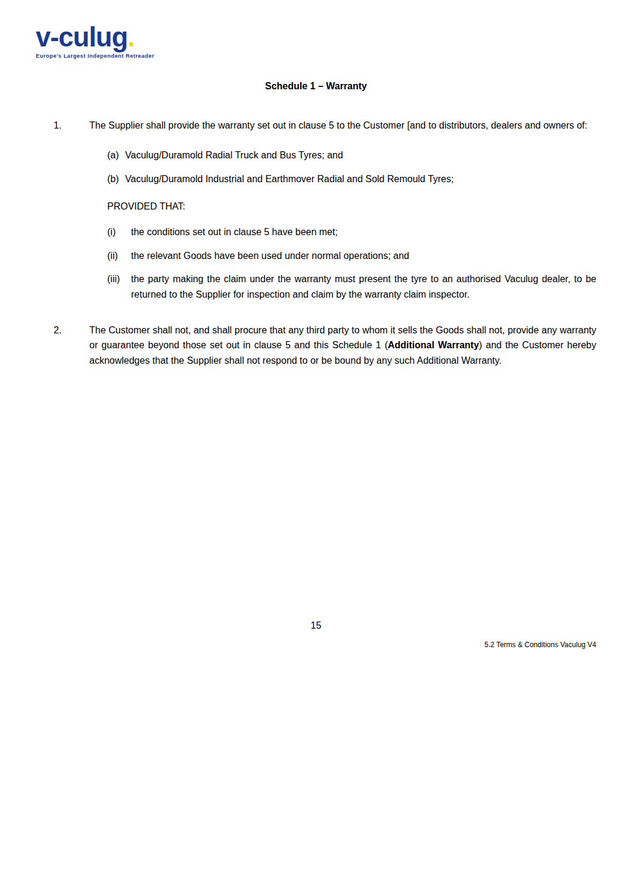v‑culug.
Europe's Largest Independent Retreader
Schedule 1 – Warranty
1.
The Supplier shall provide the warranty set out in clause 5 to the Customer [and to distributors, dealers and owners of:
(a) Vaculug/Duramold Radial Truck and Bus Tyres; and
(b) Vaculug/Duramold Industrial and Earthmover Radial and Sold Remould Tyres;
PROVIDED THAT:
(i) the conditions set out in clause 5 have been met;
(ii) the relevant Goods have been used under normal operations; and
(iii) the party making the claim under the warranty must present the tyre to an authorised Vaculug dealer, to be returned to the Supplier for inspection and claim by the warranty claim inspector.
2.
The Customer shall not, and shall procure that any third party to whom it sells the Goods shall not, provide any warranty or guarantee beyond those set out in clause 5 and this Schedule 1 (Additional Warranty) and the Customer hereby acknowledges that the Supplier shall not respond to or be bound by any such Additional Warranty.
15
5.2 Terms & Conditions Vaculug V4